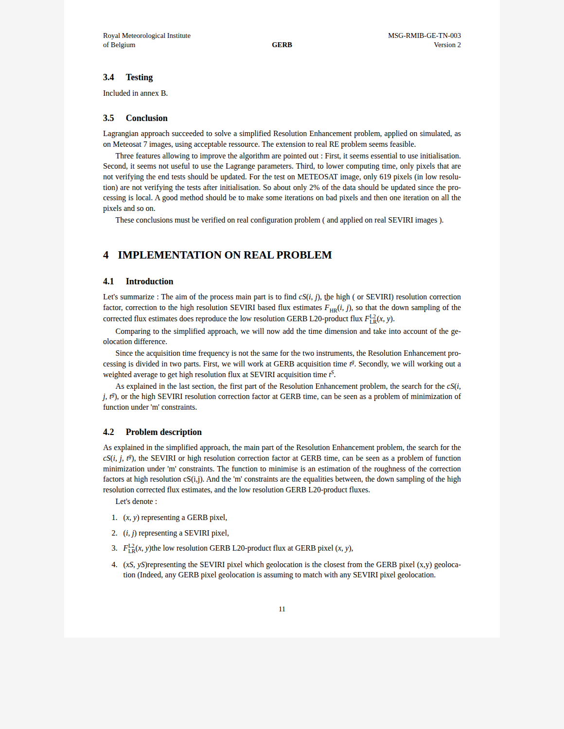| Royal Meteorological Institute | | MSG-RMIB-GE-TN-003 |
| of Belgium | GERB | Version 2 |
3.4 Testing
Included in annex B.
3.5 Conclusion
Lagrangian approach succeeded to solve a simplified Resolution Enhancement problem, applied on simulated, as on Meteosat 7 images, using acceptable ressource. The extension to real RE problem seems feasible.
Three features allowing to improve the algorithm are pointed out : First, it seems essential to use initialisation. Second, it seems not useful to use the Lagrange parameters. Third, to lower computing time, only pixels that are not verifying the end tests should be updated. For the test on METEOSAT image, only 619 pixels (in low resolution) are not verifying the tests after initialisation. So about only 2% of the data should be updated since the processing is local. A good method should be to make some iterations on bad pixels and then one iteration on all the pixels and so on.
These conclusions must be verified on real configuration problem ( and applied on real SEVIRI images ).
4 IMPLEMENTATION ON REAL PROBLEM
4.1 Introduction
Let's summarize : The aim of the process main part is to find cS(i, j), the high ( or SEVIRI) resolution correction factor, correction to the high resolution SEVIRI based flux estimates FHR(i, j), so that the down sampling of the corrected flux estimates does reproduce the low resolution GERB L20-product flux FL2 LR(x, y).
Comparing to the simplified approach, we will now add the time dimension and take into account of the geolocation difference.
Since the acquisition time frequency is not the same for the two instruments, the Resolution Enhancement processing is divided in two parts. First, we will work at GERB acquisition time tg. Secondly, we will working out a weighted average to get high resolution flux at SEVIRI acquisition time tS.
As explained in the last section, the first part of the Resolution Enhancement problem, the search for the cS(i, j, tg), or the high SEVIRI resolution correction factor at GERB time, can be seen as a problem of minimization of function under 'm' constraints.
4.2 Problem description
As explained in the simplified approach, the main part of the Resolution Enhancement problem, the search for the cS(i, j, tg), the SEVIRI or high resolution correction factor at GERB time, can be seen as a problem of function minimization under 'm' constraints. The function to minimise is an estimation of the roughness of the correction factors at high resolution cS(i,j). And the 'm' constraints are the equalities between, the down sampling of the high resolution corrected flux estimates, and the low resolution GERB L20-product fluxes.
Let's denote :
(x, y) representing a GERB pixel,
(i, j) representing a SEVIRI pixel,
FL2 LR(x, y)the low resolution GERB L20-product flux at GERB pixel (x, y),
(xS, yS)representing the SEVIRI pixel which geolocation is the closest from the GERB pixel (x,y) geolocation (Indeed, any GERB pixel geolocation is assuming to match with any SEVIRI pixel geolocation.
11